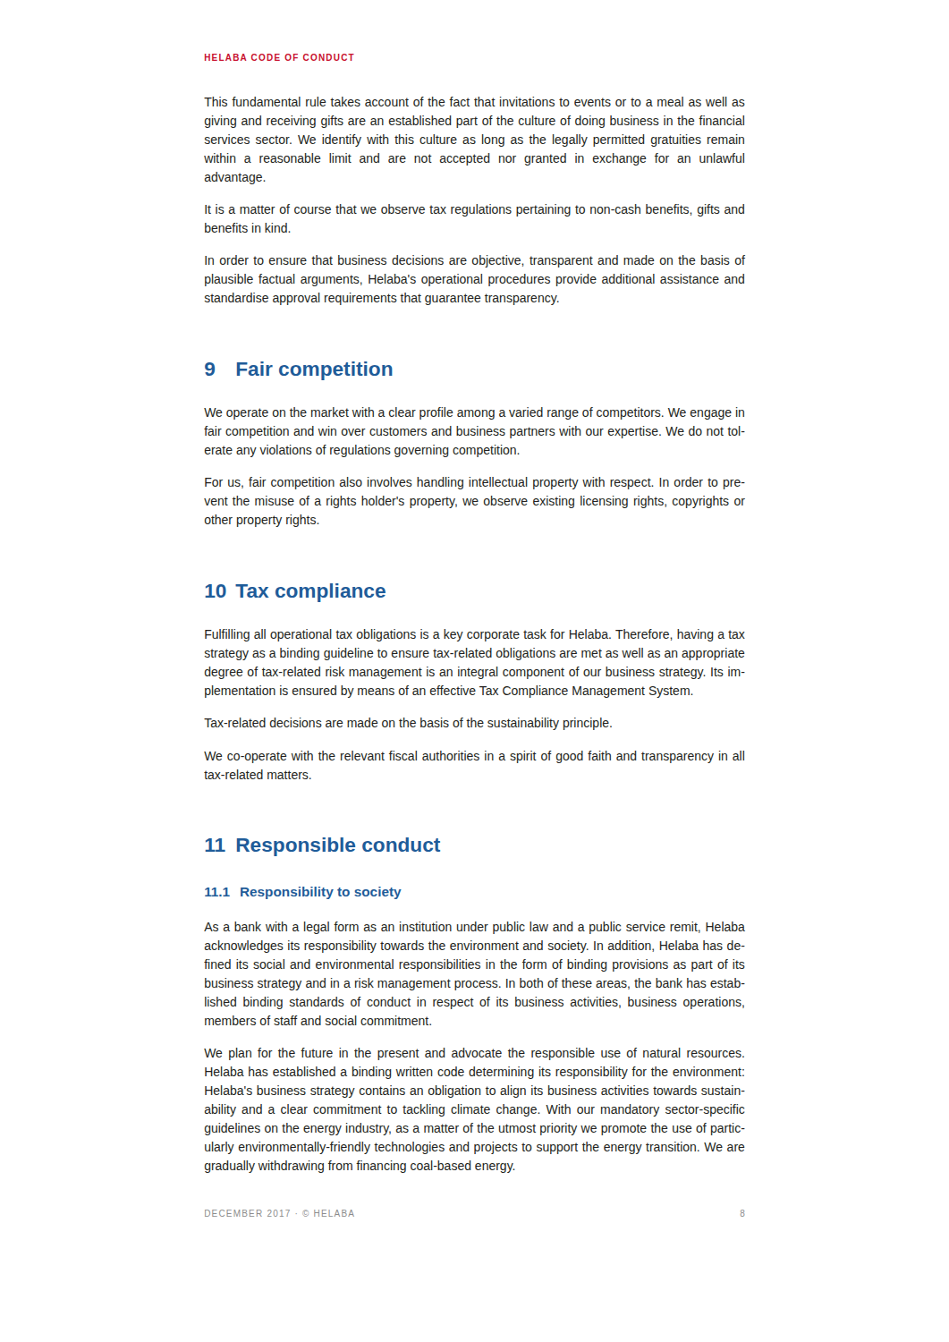HELABA CODE OF CONDUCT
This fundamental rule takes account of the fact that invitations to events or to a meal as well as giving and receiving gifts are an established part of the culture of doing business in the financial services sector. We identify with this culture as long as the legally permitted gratuities remain within a reasonable limit and are not accepted nor granted in exchange for an unlawful advantage.
It is a matter of course that we observe tax regulations pertaining to non-cash benefits, gifts and benefits in kind.
In order to ensure that business decisions are objective, transparent and made on the basis of plausible factual arguments, Helaba's operational procedures provide additional assistance and standardise approval requirements that guarantee transparency.
9 Fair competition
We operate on the market with a clear profile among a varied range of competitors. We engage in fair competition and win over customers and business partners with our expertise. We do not tolerate any violations of regulations governing competition.
For us, fair competition also involves handling intellectual property with respect. In order to prevent the misuse of a rights holder's property, we observe existing licensing rights, copyrights or other property rights.
10 Tax compliance
Fulfilling all operational tax obligations is a key corporate task for Helaba. Therefore, having a tax strategy as a binding guideline to ensure tax-related obligations are met as well as an appropriate degree of tax-related risk management is an integral component of our business strategy. Its implementation is ensured by means of an effective Tax Compliance Management System.
Tax-related decisions are made on the basis of the sustainability principle.
We co-operate with the relevant fiscal authorities in a spirit of good faith and transparency in all tax-related matters.
11 Responsible conduct
11.1 Responsibility to society
As a bank with a legal form as an institution under public law and a public service remit, Helaba acknowledges its responsibility towards the environment and society. In addition, Helaba has defined its social and environmental responsibilities in the form of binding provisions as part of its business strategy and in a risk management process. In both of these areas, the bank has established binding standards of conduct in respect of its business activities, business operations, members of staff and social commitment.
We plan for the future in the present and advocate the responsible use of natural resources. Helaba has established a binding written code determining its responsibility for the environment: Helaba's business strategy contains an obligation to align its business activities towards sustainability and a clear commitment to tackling climate change. With our mandatory sector-specific guidelines on the energy industry, as a matter of the utmost priority we promote the use of particularly environmentally-friendly technologies and projects to support the energy transition. We are gradually withdrawing from financing coal-based energy.
DECEMBER 2017 · © HELABA 8